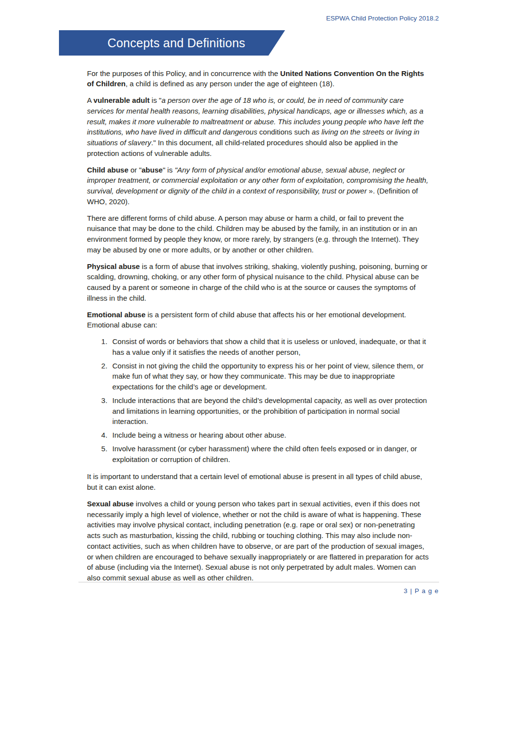ESPWA Child Protection Policy 2018.2
Concepts and Definitions
For the purposes of this Policy, and in concurrence with the United Nations Convention On the Rights of Children, a child is defined as any person under the age of eighteen (18).
A vulnerable adult is "a person over the age of 18 who is, or could, be in need of community care services for mental health reasons, learning disabilities, physical handicaps, age or illnesses which, as a result, makes it more vulnerable to maltreatment or abuse. This includes young people who have left the institutions, who have lived in difficult and dangerous conditions such as living on the streets or living in situations of slavery." In this document, all child-related procedures should also be applied in the protection actions of vulnerable adults.
Child abuse or "abuse" is "Any form of physical and/or emotional abuse, sexual abuse, neglect or improper treatment, or commercial exploitation or any other form of exploitation, compromising the health, survival, development or dignity of the child in a context of responsibility, trust or power ». (Definition of WHO, 2020).
There are different forms of child abuse. A person may abuse or harm a child, or fail to prevent the nuisance that may be done to the child. Children may be abused by the family, in an institution or in an environment formed by people they know, or more rarely, by strangers (e.g. through the Internet). They may be abused by one or more adults, or by another or other children.
Physical abuse is a form of abuse that involves striking, shaking, violently pushing, poisoning, burning or scalding, drowning, choking, or any other form of physical nuisance to the child. Physical abuse can be caused by a parent or someone in charge of the child who is at the source or causes the symptoms of illness in the child.
Emotional abuse is a persistent form of child abuse that affects his or her emotional development. Emotional abuse can:
Consist of words or behaviors that show a child that it is useless or unloved, inadequate, or that it has a value only if it satisfies the needs of another person,
Consist in not giving the child the opportunity to express his or her point of view, silence them, or make fun of what they say, or how they communicate. This may be due to inappropriate expectations for the child’s age or development.
Include interactions that are beyond the child’s developmental capacity, as well as over protection and limitations in learning opportunities, or the prohibition of participation in normal social interaction.
Include being a witness or hearing about other abuse.
Involve harassment (or cyber harassment) where the child often feels exposed or in danger, or exploitation or corruption of children.
It is important to understand that a certain level of emotional abuse is present in all types of child abuse, but it can exist alone.
Sexual abuse involves a child or young person who takes part in sexual activities, even if this does not necessarily imply a high level of violence, whether or not the child is aware of what is happening. These activities may involve physical contact, including penetration (e.g. rape or oral sex) or non-penetrating acts such as masturbation, kissing the child, rubbing or touching clothing. This may also include non-contact activities, such as when children have to observe, or are part of the production of sexual images, or when children are encouraged to behave sexually inappropriately or are flattered in preparation for acts of abuse (including via the Internet). Sexual abuse is not only perpetrated by adult males. Women can also commit sexual abuse as well as other children.
3 | P a g e